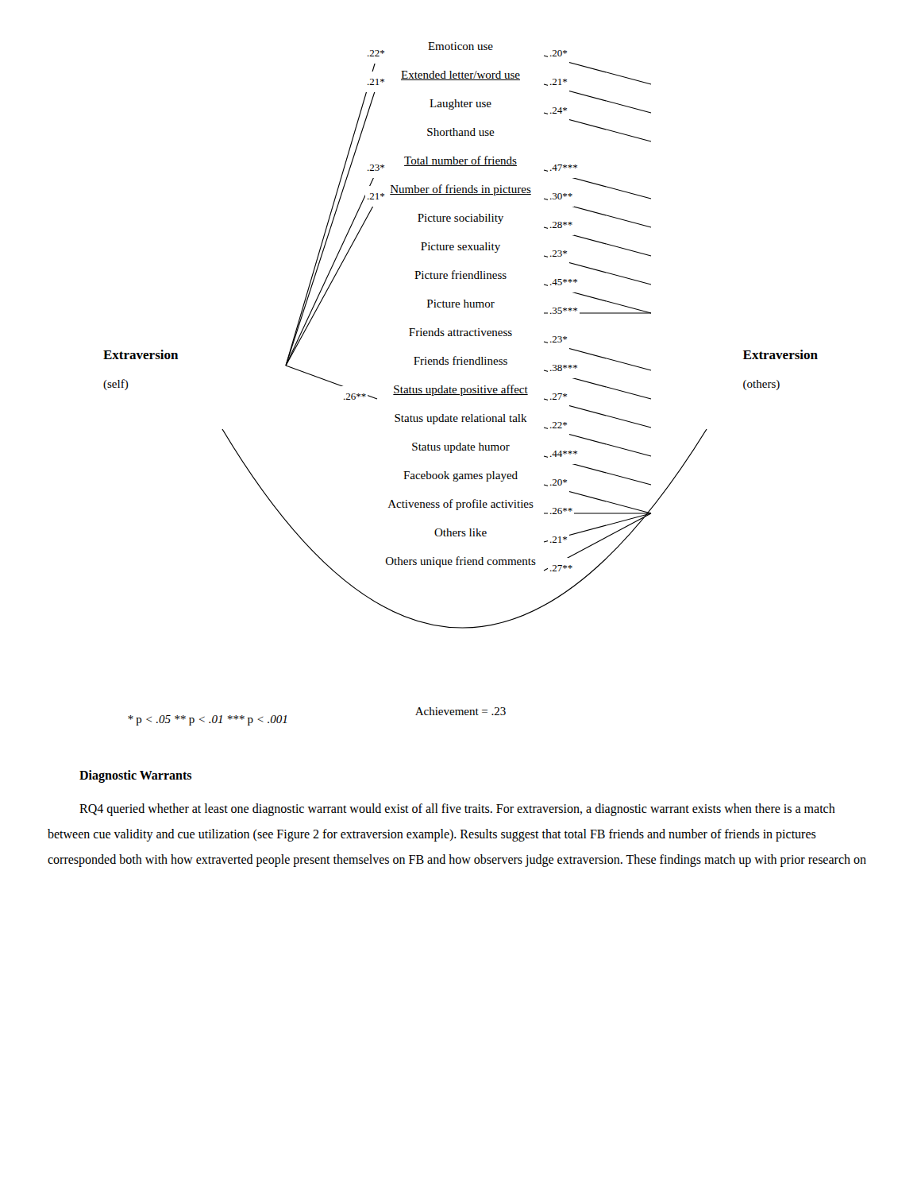Extraversion (self)
Extraversion (others)
Emoticon use
Extended letter/word use
Laughter use
Shorthand use
Total number of friends
Number of friends in pictures
Picture sociability
Picture sexuality
Picture friendliness
Picture humor
Friends attractiveness
Friends friendliness
Status update positive affect
Status update relational talk
Status update humor
Facebook games played
Activeness of profile activities
Others like
Others unique friend comments
.22*
.21*
.23*
.21*
.26**
.20*
.21*
.24*
.47***
.30**
.28**
.23*
.45***
.35***
.23*
.38***
.27*
.22*
.44***
.20*
.26**
.21*
.27**
Achievement = .23
* p < .05 ** p < .01 *** p < .001
Diagnostic Warrants
RQ4 queried whether at least one diagnostic warrant would exist of all five traits. For extraversion, a diagnostic warrant exists when there is a match between cue validity and cue utilization (see Figure 2 for extraversion example). Results suggest that total FB friends and number of friends in pictures corresponded both with how extraverted people present themselves on FB and how observers judge extraversion. These findings match up with prior research on